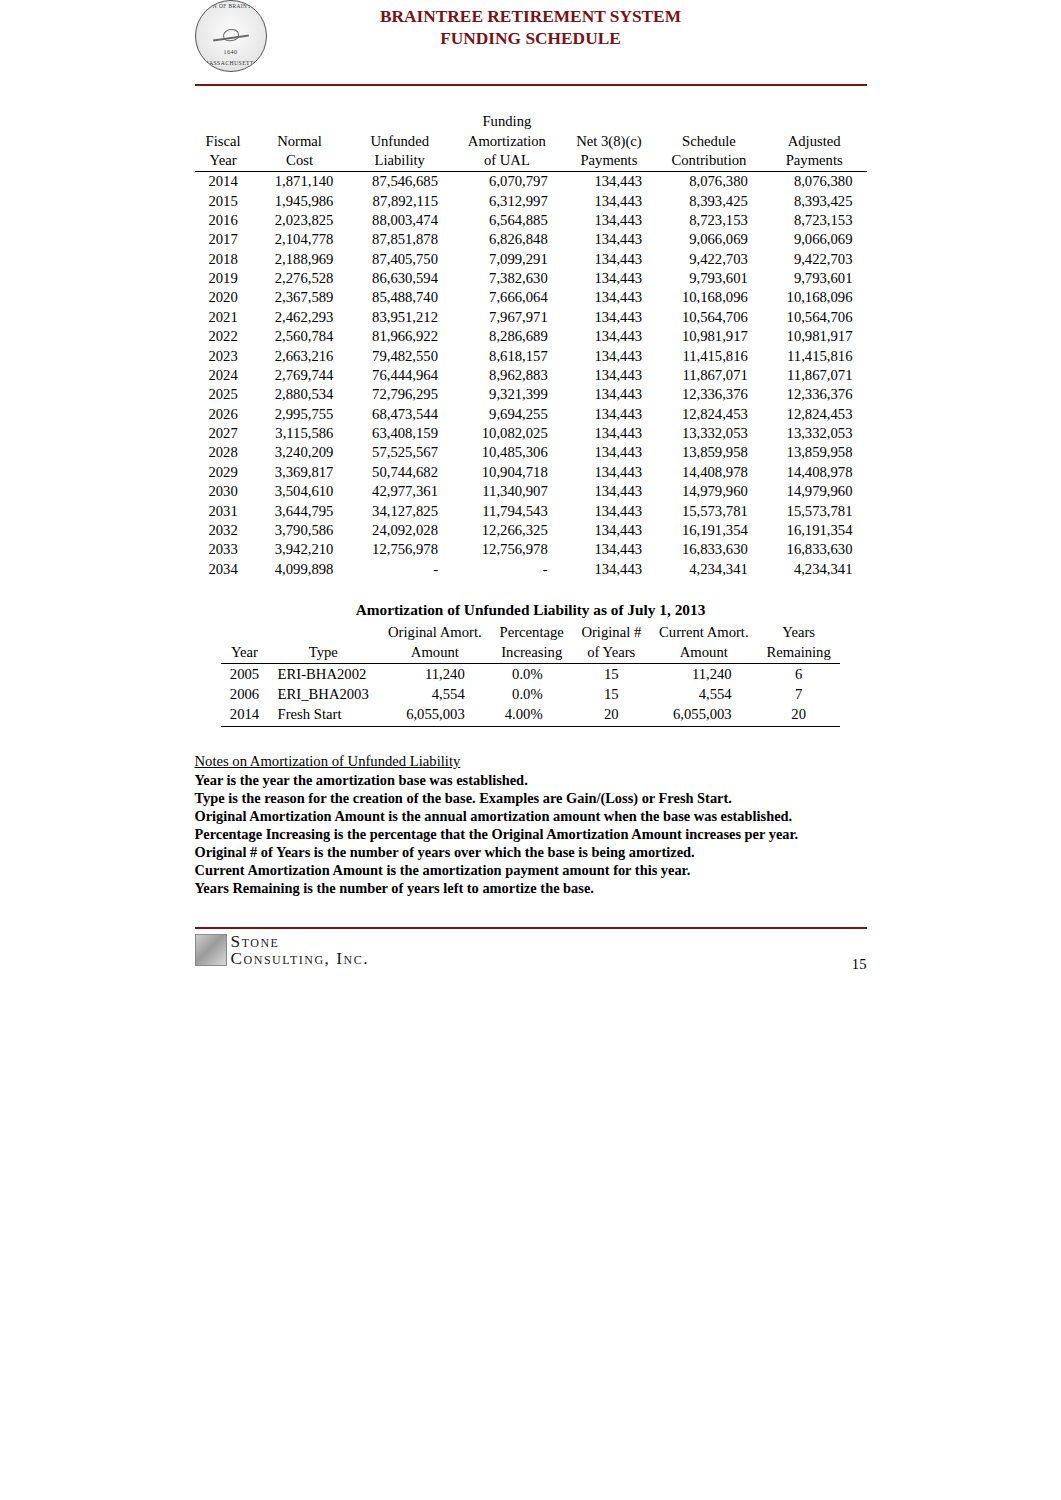TOWN OF BRAINTREE
1640
MASSACHUSETTS
BRAINTREE RETIREMENT SYSTEM
FUNDING SCHEDULE
| | | | Funding | | | |
| --- | --- | --- | --- | --- | --- | --- |
| Fiscal | Normal | Unfunded | Amortization | Net 3(8)(c) | Schedule | Adjusted |
| Year | Cost | Liability | of UAL | Payments | Contribution | Payments |
| 2014 | 1,871,140 | 87,546,685 | 6,070,797 | 134,443 | 8,076,380 | 8,076,380 |
| 2015 | 1,945,986 | 87,892,115 | 6,312,997 | 134,443 | 8,393,425 | 8,393,425 |
| 2016 | 2,023,825 | 88,003,474 | 6,564,885 | 134,443 | 8,723,153 | 8,723,153 |
| 2017 | 2,104,778 | 87,851,878 | 6,826,848 | 134,443 | 9,066,069 | 9,066,069 |
| 2018 | 2,188,969 | 87,405,750 | 7,099,291 | 134,443 | 9,422,703 | 9,422,703 |
| 2019 | 2,276,528 | 86,630,594 | 7,382,630 | 134,443 | 9,793,601 | 9,793,601 |
| 2020 | 2,367,589 | 85,488,740 | 7,666,064 | 134,443 | 10,168,096 | 10,168,096 |
| 2021 | 2,462,293 | 83,951,212 | 7,967,971 | 134,443 | 10,564,706 | 10,564,706 |
| 2022 | 2,560,784 | 81,966,922 | 8,286,689 | 134,443 | 10,981,917 | 10,981,917 |
| 2023 | 2,663,216 | 79,482,550 | 8,618,157 | 134,443 | 11,415,816 | 11,415,816 |
| 2024 | 2,769,744 | 76,444,964 | 8,962,883 | 134,443 | 11,867,071 | 11,867,071 |
| 2025 | 2,880,534 | 72,796,295 | 9,321,399 | 134,443 | 12,336,376 | 12,336,376 |
| 2026 | 2,995,755 | 68,473,544 | 9,694,255 | 134,443 | 12,824,453 | 12,824,453 |
| 2027 | 3,115,586 | 63,408,159 | 10,082,025 | 134,443 | 13,332,053 | 13,332,053 |
| 2028 | 3,240,209 | 57,525,567 | 10,485,306 | 134,443 | 13,859,958 | 13,859,958 |
| 2029 | 3,369,817 | 50,744,682 | 10,904,718 | 134,443 | 14,408,978 | 14,408,978 |
| 2030 | 3,504,610 | 42,977,361 | 11,340,907 | 134,443 | 14,979,960 | 14,979,960 |
| 2031 | 3,644,795 | 34,127,825 | 11,794,543 | 134,443 | 15,573,781 | 15,573,781 |
| 2032 | 3,790,586 | 24,092,028 | 12,266,325 | 134,443 | 16,191,354 | 16,191,354 |
| 2033 | 3,942,210 | 12,756,978 | 12,756,978 | 134,443 | 16,833,630 | 16,833,630 |
| 2034 | 4,099,898 | - | - | 134,443 | 4,234,341 | 4,234,341 |
Amortization of Unfunded Liability as of July 1, 2013
| | | Original Amort. | Percentage | Original # | Current Amort. | Years |
| --- | --- | --- | --- | --- | --- | --- |
| Year | Type | Amount | Increasing | of Years | Amount | Remaining |
| 2005 | ERI-BHA2002 | 11,240 | 0.0% | 15 | 11,240 | 6 |
| 2006 | ERI_BHA2003 | 4,554 | 0.0% | 15 | 4,554 | 7 |
| 2014 | Fresh Start | 6,055,003 | 4.00% | 20 | 6,055,003 | 20 |
Notes on Amortization of Unfunded Liability
Year is the year the amortization base was established.
Type is the reason for the creation of the base. Examples are Gain/(Loss) or Fresh Start.
Original Amortization Amount is the annual amortization amount when the base was established.
Percentage Increasing is the percentage that the Original Amortization Amount increases per year.
Original # of Years is the number of years over which the base is being amortized.
Current Amortization Amount is the amortization payment amount for this year.
Years Remaining is the number of years left to amortize the base.
Stone Consulting, Inc.
15